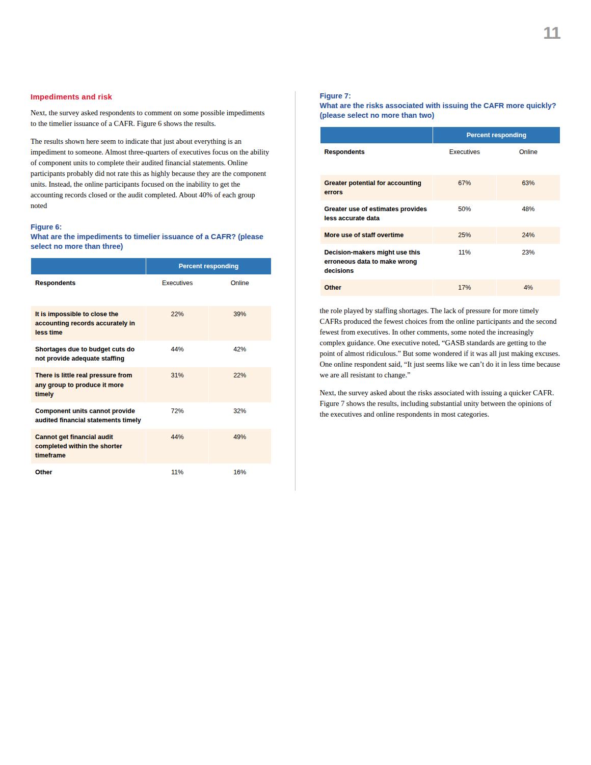11
Impediments and risk
Next, the survey asked respondents to comment on some possible impediments to the timelier issuance of a CAFR. Figure 6 shows the results.
The results shown here seem to indicate that just about everything is an impediment to someone. Almost three-quarters of executives focus on the ability of component units to complete their audited financial statements. Online participants probably did not rate this as highly because they are the component units. Instead, the online participants focused on the inability to get the accounting records closed or the audit completed. About 40% of each group noted
Figure 6:
What are the impediments to timelier issuance of a CAFR? (please select no more than three)
| | Percent responding |
| --- | --- |
| Respondents | Executives | Online |
| It is impossible to close the accounting records accurately in less time | 22% | 39% |
| Shortages due to budget cuts do not provide adequate staffing | 44% | 42% |
| There is little real pressure from any group to produce it more timely | 31% | 22% |
| Component units cannot provide audited financial statements timely | 72% | 32% |
| Cannot get financial audit completed within the shorter timeframe | 44% | 49% |
| Other | 11% | 16% |
Figure 7:
What are the risks associated with issuing the CAFR more quickly? (please select no more than two)
| | Percent responding |
| --- | --- |
| Respondents | Executives | Online |
| Greater potential for accounting errors | 67% | 63% |
| Greater use of estimates provides less accurate data | 50% | 48% |
| More use of staff overtime | 25% | 24% |
| Decision-makers might use this erroneous data to make wrong decisions | 11% | 23% |
| Other | 17% | 4% |
the role played by staffing shortages. The lack of pressure for more timely CAFRs produced the fewest choices from the online participants and the second fewest from executives. In other comments, some noted the increasingly complex guidance. One executive noted, “GASB standards are getting to the point of almost ridiculous.” But some wondered if it was all just making excuses. One online respondent said, “It just seems like we can’t do it in less time because we are all resistant to change.”
Next, the survey asked about the risks associated with issuing a quicker CAFR. Figure 7 shows the results, including substantial unity between the opinions of the executives and online respondents in most categories.